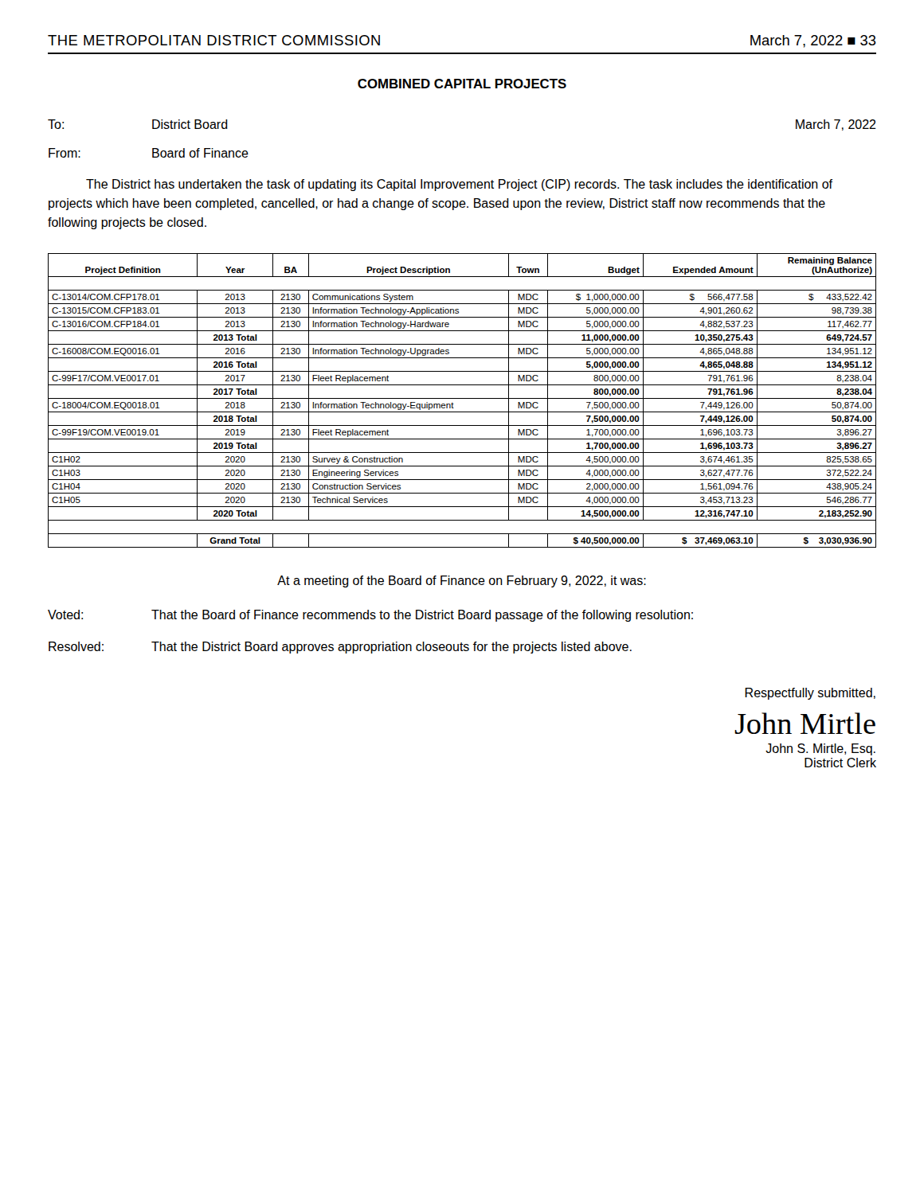THE METROPOLITAN DISTRICT COMMISSION March 7, 2022 ■ 33
COMBINED CAPITAL PROJECTS
To: District Board March 7, 2022
From: Board of Finance
The District has undertaken the task of updating its Capital Improvement Project (CIP) records. The task includes the identification of projects which have been completed, cancelled, or had a change of scope. Based upon the review, District staff now recommends that the following projects be closed.
| Project Definition | Year | BA | Project Description | Town | Budget | Expended Amount | Remaining Balance (UnAuthorize) |
| --- | --- | --- | --- | --- | --- | --- | --- |
| C-13014/COM.CFP178.01 | 2013 | 2130 | Communications System | MDC | $ 1,000,000.00 | $ 566,477.58 | $ 433,522.42 |
| C-13015/COM.CFP183.01 | 2013 | 2130 | Information Technology-Applications | MDC | 5,000,000.00 | 4,901,260.62 | 98,739.38 |
| C-13016/COM.CFP184.01 | 2013 | 2130 | Information Technology-Hardware | MDC | 5,000,000.00 | 4,882,537.23 | 117,462.77 |
| | 2013 Total | | | | 11,000,000.00 | 10,350,275.43 | 649,724.57 |
| C-16008/COM.EQ0016.01 | 2016 | 2130 | Information Technology-Upgrades | MDC | 5,000,000.00 | 4,865,048.88 | 134,951.12 |
| | 2016 Total | | | | 5,000,000.00 | 4,865,048.88 | 134,951.12 |
| C-99F17/COM.VE0017.01 | 2017 | 2130 | Fleet Replacement | MDC | 800,000.00 | 791,761.96 | 8,238.04 |
| | 2017 Total | | | | 800,000.00 | 791,761.96 | 8,238.04 |
| C-18004/COM.EQ0018.01 | 2018 | 2130 | Information Technology-Equipment | MDC | 7,500,000.00 | 7,449,126.00 | 50,874.00 |
| | 2018 Total | | | | 7,500,000.00 | 7,449,126.00 | 50,874.00 |
| C-99F19/COM.VE0019.01 | 2019 | 2130 | Fleet Replacement | MDC | 1,700,000.00 | 1,696,103.73 | 3,896.27 |
| | 2019 Total | | | | 1,700,000.00 | 1,696,103.73 | 3,896.27 |
| C1H02 | 2020 | 2130 | Survey & Construction | MDC | 4,500,000.00 | 3,674,461.35 | 825,538.65 |
| C1H03 | 2020 | 2130 | Engineering Services | MDC | 4,000,000.00 | 3,627,477.76 | 372,522.24 |
| C1H04 | 2020 | 2130 | Construction Services | MDC | 2,000,000.00 | 1,561,094.76 | 438,905.24 |
| C1H05 | 2020 | 2130 | Technical Services | MDC | 4,000,000.00 | 3,453,713.23 | 546,286.77 |
| | 2020 Total | | | | 14,500,000.00 | 12,316,747.10 | 2,183,252.90 |
| | Grand Total | | | | $ 40,500,000.00 | $ 37,469,063.10 | $ 3,030,936.90 |
At a meeting of the Board of Finance on February 9, 2022, it was:
Voted: That the Board of Finance recommends to the District Board passage of the following resolution:
Resolved: That the District Board approves appropriation closeouts for the projects listed above.
Respectfully submitted,
John Mirtle
John S. Mirtle, Esq.
District Clerk